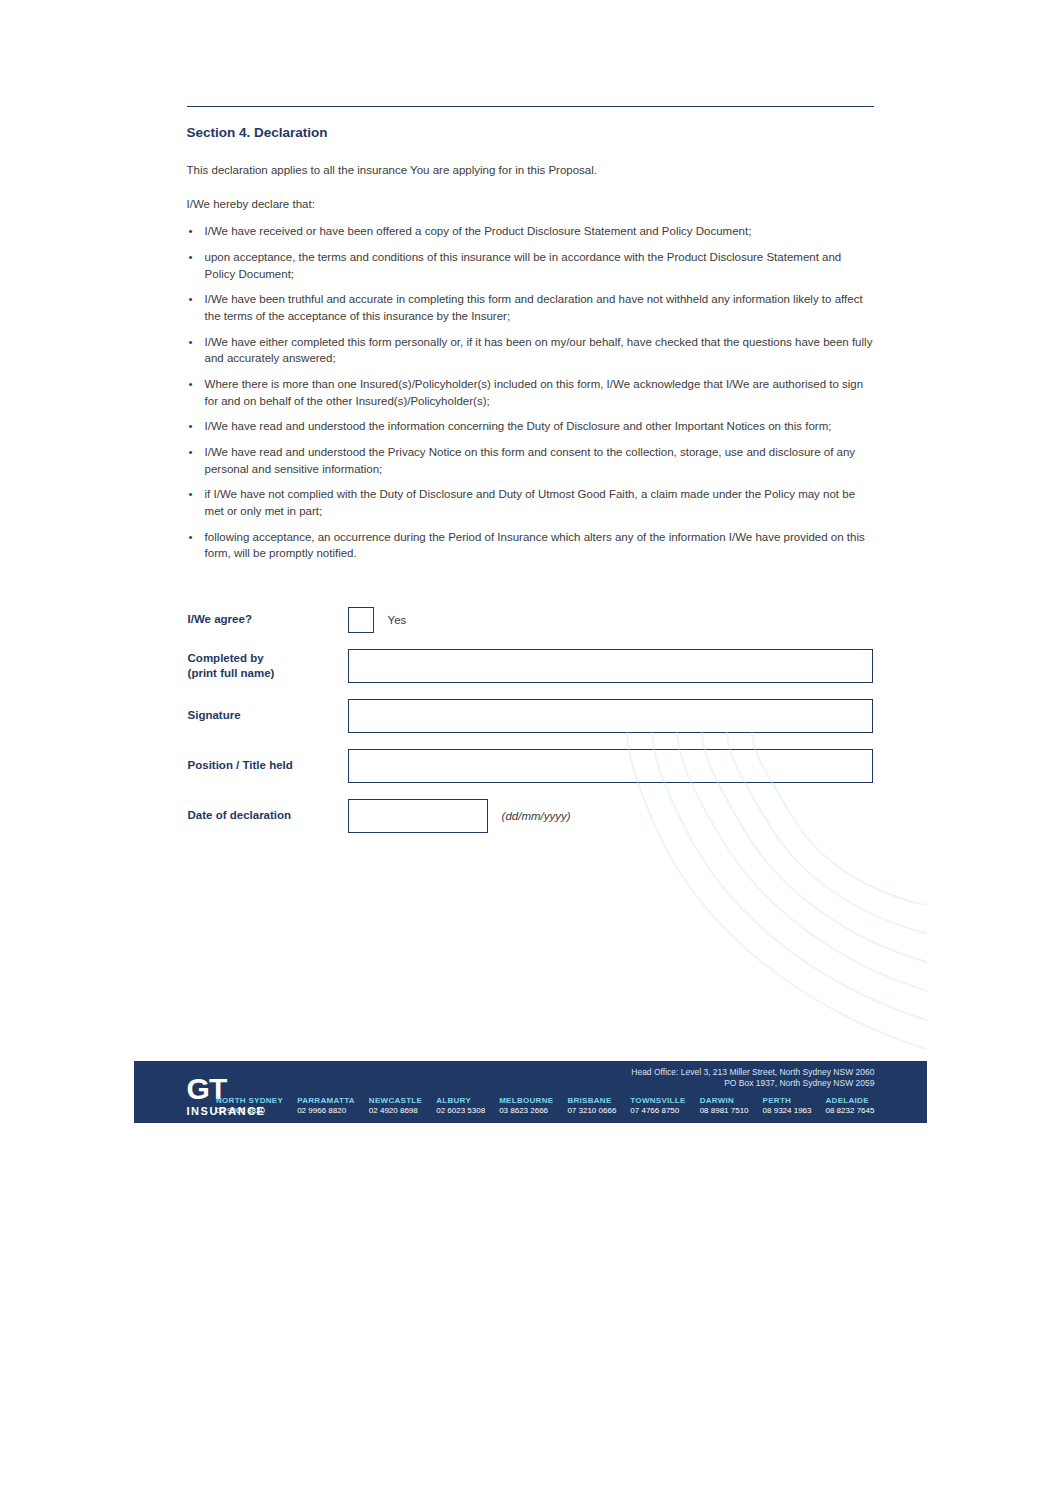Section 4. Declaration
This declaration applies to all the insurance You are applying for in this Proposal.
I/We hereby declare that:
I/We have received or have been offered a copy of the Product Disclosure Statement and Policy Document;
upon acceptance, the terms and conditions of this insurance will be in accordance with the Product Disclosure Statement and Policy Document;
I/We have been truthful and accurate in completing this form and declaration and have not withheld any information likely to affect the terms of the acceptance of this insurance by the Insurer;
I/We have either completed this form personally or, if it has been on my/our behalf, have checked that the questions have been fully and accurately answered;
Where there is more than one Insured(s)/Policyholder(s) included on this form, I/We acknowledge that I/We are authorised to sign for and on behalf of the other Insured(s)/Policyholder(s);
I/We have read and understood the information concerning the Duty of Disclosure and other Important Notices on this form;
I/We have read and understood the Privacy Notice on this form and consent to the collection, storage, use and disclosure of any personal and sensitive information;
if I/We have not complied with the Duty of Disclosure and Duty of Utmost Good Faith, a claim made under the Policy may not be met or only met in part;
following acceptance, an occurrence during the Period of Insurance which alters any of the information I/We have provided on this form, will be promptly notified.
| I/We agree? | Yes |
| Completed by (print full name) | |
| Signature | |
| Position / Title held | |
| Date of declaration | (dd/mm/yyyy) |
Head Office: Level 3, 213 Miller Street, North Sydney NSW 2060
PO Box 1937, North Sydney NSW 2059
GT
INSURANCE
NORTH SYDNEY
02 9966 8820
PARRAMATTA
02 9966 8820
NEWCASTLE
02 4920 8698
ALBURY
02 6023 5308
MELBOURNE
03 8623 2666
BRISBANE
07 3210 0666
TOWNSVILLE
07 4766 8750
DARWIN
08 8981 7510
PERTH
08 9324 1963
ADELAIDE
08 8232 7645